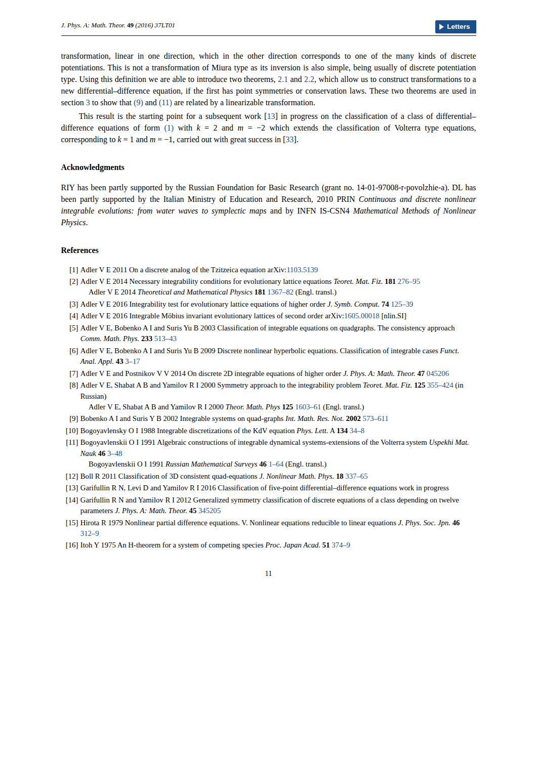J. Phys. A: Math. Theor. 49 (2016) 37LT01
Letters
transformation, linear in one direction, which in the other direction corresponds to one of the many kinds of discrete potentiations. This is not a transformation of Miura type as its inversion is also simple, being usually of discrete potentiation type. Using this definition we are able to introduce two theorems, 2.1 and 2.2, which allow us to construct transformations to a new differential–difference equation, if the first has point symmetries or conservation laws. These two theorems are used in section 3 to show that (9) and (11) are related by a linearizable transformation.
This result is the starting point for a subsequent work [13] in progress on the classification of a class of differential–difference equations of form (1) with k = 2 and m = −2 which extends the classification of Volterra type equations, corresponding to k = 1 and m = −1, carried out with great success in [33].
Acknowledgments
RIY has been partly supported by the Russian Foundation for Basic Research (grant no. 14-01-97008-r-povolzhie-a). DL has been partly supported by the Italian Ministry of Education and Research, 2010 PRIN Continuous and discrete nonlinear integrable evolutions: from water waves to symplectic maps and by INFN IS-CSN4 Mathematical Methods of Nonlinear Physics.
References
Adler V E 2011 On a discrete analog of the Tzitzeica equation arXiv:1103.5139
Adler V E 2014 Necessary integrability conditions for evolutionary lattice equations Teoret. Mat. Fiz. 181 276–95 Adler V E 2014 Theoretical and Mathematical Physics 181 1367–82 (Engl. transl.)
Adler V E 2016 Integrability test for evolutionary lattice equations of higher order J. Symb. Comput. 74 125–39
Adler V E 2016 Integrable Möbius invariant evolutionary lattices of second order arXiv:1605.00018 [nlin.SI]
Adler V E, Bobenko A I and Suris Yu B 2003 Classification of integrable equations on quadgraphs. The consistency approach Comm. Math. Phys. 233 513–43
Adler V E, Bobenko A I and Suris Yu B 2009 Discrete nonlinear hyperbolic equations. Classification of integrable cases Funct. Anal. Appl. 43 3–17
Adler V E and Postnikov V V 2014 On discrete 2D integrable equations of higher order J. Phys. A: Math. Theor. 47 045206
Adler V E, Shabat A B and Yamilov R I 2000 Symmetry approach to the integrability problem Teoret. Mat. Fiz. 125 355–424 (in Russian) Adler V E, Shabat A B and Yamilov R I 2000 Theor. Math. Phys 125 1603–61 (Engl. transl.)
Bobenko A I and Suris Y B 2002 Integrable systems on quad-graphs Int. Math. Res. Not. 2002 573–611
Bogoyavlensky O I 1988 Integrable discretizations of the KdV equation Phys. Lett. A 134 34–8
Bogoyavlenskii O I 1991 Algebraic constructions of integrable dynamical systems-extensions of the Volterra system Uspekhi Mat. Nauk 46 3–48 Bogoyavlenskii O I 1991 Russian Mathematical Surveys 46 1–64 (Engl. transl.)
Boll R 2011 Classification of 3D consistent quad-equations J. Nonlinear Math. Phys. 18 337–65
Garifullin R N, Levi D and Yamilov R I 2016 Classification of five-point differential–difference equations work in progress
Garifullin R N and Yamilov R I 2012 Generalized symmetry classification of discrete equations of a class depending on twelve parameters J. Phys. A: Math. Theor. 45 345205
Hirota R 1979 Nonlinear partial difference equations. V. Nonlinear equations reducible to linear equations J. Phys. Soc. Jpn. 46 312–9
Itoh Y 1975 An H-theorem for a system of competing species Proc. Japan Acad. 51 374–9
11